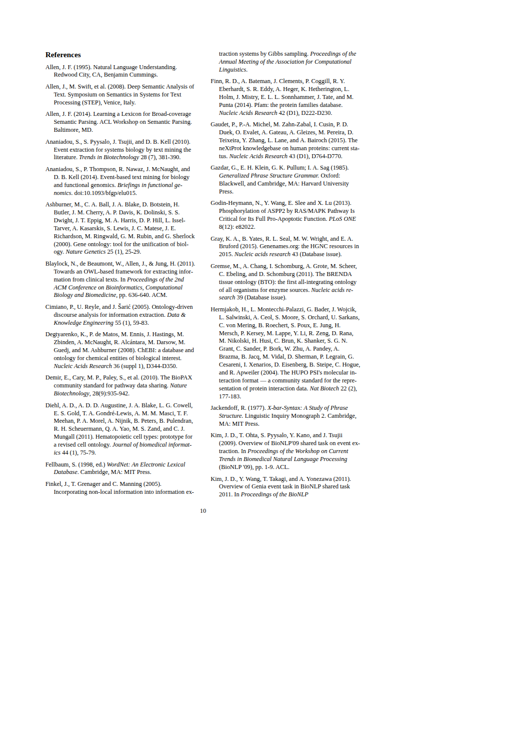References
Allen, J. F. (1995). Natural Language Understanding. Redwood City, CA, Benjamin Cummings.
Allen, J., M. Swift, et al. (2008). Deep Semantic Analysis of Text. Symposium on Semantics in Systems for Text Processing (STEP), Venice, Italy.
Allen, J. F. (2014). Learning a Lexicon for Broad-coverage Semantic Parsing. ACL Workshop on Semantic Parsing. Baltimore, MD.
Ananiadou, S., S. Pyysalo, J. Tsujii, and D. B. Kell (2010). Event extraction for systems biology by text mining the literature. Trends in Biotechnology 28 (7), 381-390.
Ananiadou, S., P. Thompson, R. Nawaz, J. McNaught, and D. B. Kell (2014). Event-based text mining for biology and functional genomics. Briefings in functional genomics. doi:10.1093/bfgp/elu015.
Ashburner, M., C. A. Ball, J. A. Blake, D. Botstein, H. Butler, J. M. Cherry, A. P. Davis, K. Dolinski, S. S. Dwight, J. T. Eppig, M. A. Harris, D. P. Hill, L. Issel-Tarver, A. Kasarskis, S. Lewis, J. C. Matese, J. E. Richardson, M. Ringwald, G. M. Rubin, and G. Sherlock (2000). Gene ontology: tool for the unification of biology. Nature Genetics 25 (1), 25-29.
Blaylock, N., de Beaumont, W., Allen, J., & Jung, H. (2011). Towards an OWL-based framework for extracting information from clinical texts. In Proceedings of the 2nd ACM Conference on Bioinformatics, Computational Biology and Biomedicine, pp. 636-640. ACM.
Cimiano, P., U. Reyle, and J. Šarić (2005). Ontology-driven discourse analysis for information extraction. Data & Knowledge Engineering 55 (1), 59-83.
Degtyarenko, K., P. de Matos, M. Ennis, J. Hastings, M. Zbinden, A. McNaught, R. Alcántara, M. Darsow, M. Guedj, and M. Ashburner (2008). ChEBI: a database and ontology for chemical entities of biological interest. Nucleic Acids Research 36 (suppl 1), D344-D350.
Demir, E., Cary, M. P., Paley, S., et al. (2010). The BioPAX community standard for pathway data sharing. Nature Biotechnology, 28(9):935-942.
Diehl, A. D., A. D. D. Augustine, J. A. Blake, L. G. Cowell, E. S. Gold, T. A. Gondré-Lewis, A. M. M. Masci, T. F. Meehan, P. A. Morel, A. Nijnik, B. Peters, B. Pulendran, R. H. Scheuermann, Q. A. Yao, M. S. Zand, and C. J. Mungall (2011). Hematopoietic cell types: prototype for a revised cell ontology. Journal of biomedical informatics 44 (1), 75-79.
Fellbaum, S. (1998, ed.) WordNet: An Electronic Lexical Database. Cambridge, MA: MIT Press.
Finkel, J., T. Grenager and C. Manning (2005). Incorporating non-local information into information extraction systems by Gibbs sampling. Proceedings of the Annual Meeting of the Association for Computational Linguistics.
Finn, R. D., A. Bateman, J. Clements, P. Coggill, R. Y. Eberhardt, S. R. Eddy, A. Heger, K. Hetherington, L. Holm, J. Mistry, E. L. L. Sonnhammer, J. Tate, and M. Punta (2014). Pfam: the protein families database. Nucleic Acids Research 42 (D1), D222-D230.
Gaudet, P., P.-A. Michel, M. Zahn-Zabal, I. Cusin, P. D. Duek, O. Evalet, A. Gateau, A. Gleizes, M. Pereira, D. Teixeira, Y. Zhang, L. Lane, and A. Bairoch (2015). The neXtProt knowledgebase on human proteins: current status. Nucleic Acids Research 43 (D1), D764-D770.
Gazdar, G., E. H. Klein, G. K. Pullum; I. A. Sag (1985). Generalized Phrase Structure Grammar. Oxford: Blackwell, and Cambridge, MA: Harvard University Press.
Godin-Heymann, N., Y. Wang, E. Slee and X. Lu (2013). Phosphorylation of ASPP2 by RAS/MAPK Pathway Is Critical for Its Full Pro-Apoptotic Function. PLoS ONE 8(12): e82022.
Gray, K. A., B. Yates, R. L. Seal, M. W. Wright, and E. A. Bruford (2015). Genenames.org: the HGNC resources in 2015. Nucleic acids research 43 (Database issue).
Gremse, M., A. Chang, I. Schomburg, A. Grote, M. Scheer, C. Ebeling, and D. Schomburg (2011). The BRENDA tissue ontology (BTO): the first all-integrating ontology of all organisms for enzyme sources. Nucleic acids research 39 (Database issue).
Hermjakob, H., L. Montecchi-Palazzi, G. Bader, J. Wojcik, L. Salwinski, A. Ceol, S. Moore, S. Orchard, U. Sarkans, C. von Mering, B. Roechert, S. Poux, E. Jung, H. Mersch, P. Kersey, M. Lappe, Y. Li, R. Zeng, D. Rana, M. Nikolski, H. Husi, C. Brun, K. Shanker, S. G. N. Grant, C. Sander, P. Bork, W. Zhu, A. Pandey, A. Brazma, B. Jacq, M. Vidal, D. Sherman, P. Legrain, G. Cesareni, I. Xenarios, D. Eisenberg, B. Steipe, C. Hogue, and R. Apweiler (2004). The HUPO PSI's molecular interaction format — a community standard for the representation of protein interaction data. Nat Biotech 22 (2), 177-183.
Jackendoff, R. (1977). X-bar-Syntax: A Study of Phrase Structure. Linguistic Inquiry Monograph 2. Cambridge, MA: MIT Press.
Kim, J. D., T. Ohta, S. Pyysalo, Y. Kano, and J. Tsujii (2009). Overview of BioNLP'09 shared task on event extraction. In Proceedings of the Workshop on Current Trends in Biomedical Natural Language Processing (BioNLP '09), pp. 1-9. ACL.
Kim, J. D., Y. Wang, T. Takagi, and A. Yonezawa (2011). Overview of Genia event task in BioNLP shared task 2011. In Proceedings of the BioNLP
10